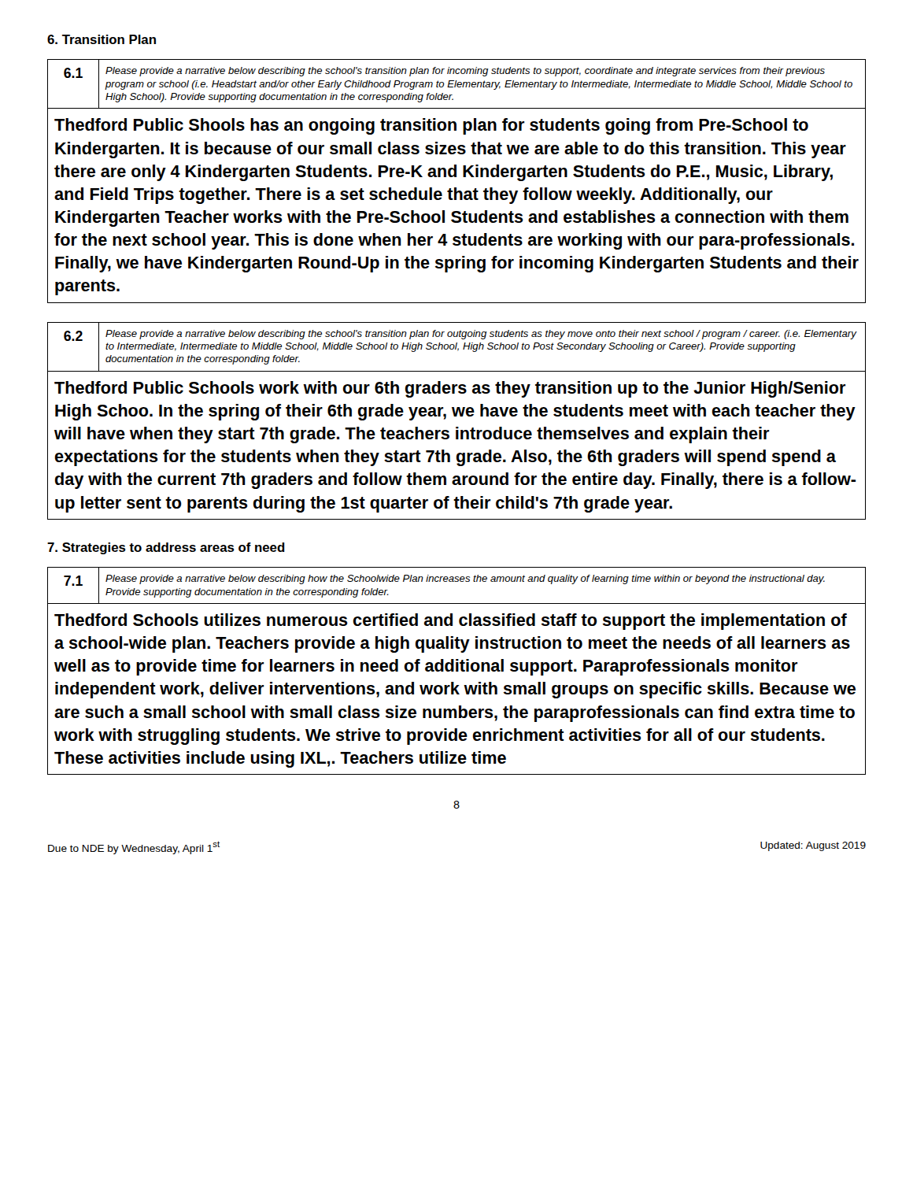6. Transition Plan
| 6.1 | Please provide a narrative below describing the school's transition plan for incoming students to support, coordinate and integrate services from their previous program or school (i.e. Headstart and/or other Early Childhood Program to Elementary, Elementary to Intermediate, Intermediate to Middle School, Middle School to High School). Provide supporting documentation in the corresponding folder. |
| Thedford Public Shools has an ongoing transition plan for students going from Pre-School to Kindergarten. It is because of our small class sizes that we are able to do this transition. This year there are only 4 Kindergarten Students. Pre-K and Kindergarten Students do P.E., Music, Library, and Field Trips together. There is a set schedule that they follow weekly. Additionally, our Kindergarten Teacher works with the Pre-School Students and establishes a connection with them for the next school year. This is done when her 4 students are working with our para-professionals. Finally, we have Kindergarten Round-Up in the spring for incoming Kindergarten Students and their parents. |
| 6.2 | Please provide a narrative below describing the school's transition plan for outgoing students as they move onto their next school / program / career. (i.e. Elementary to Intermediate, Intermediate to Middle School, Middle School to High School, High School to Post Secondary Schooling or Career). Provide supporting documentation in the corresponding folder. |
| Thedford Public Schools work with our 6th graders as they transition up to the Junior High/Senior High Schoo. In the spring of their 6th grade year, we have the students meet with each teacher they will have when they start 7th grade. The teachers introduce themselves and explain their expectations for the students when they start 7th grade. Also, the 6th graders will spend spend a day with the current 7th graders and follow them around for the entire day. Finally, there is a follow-up letter sent to parents during the 1st quarter of their child's 7th grade year. |
7. Strategies to address areas of need
| 7.1 | Please provide a narrative below describing how the Schoolwide Plan increases the amount and quality of learning time within or beyond the instructional day. Provide supporting documentation in the corresponding folder. |
| Thedford Schools utilizes numerous certified and classified staff to support the implementation of a school-wide plan. Teachers provide a high quality instruction to meet the needs of all learners as well as to provide time for learners in need of additional support. Paraprofessionals monitor independent work, deliver interventions, and work with small groups on specific skills. Because we are such a small school with small class size numbers, the paraprofessionals can find extra time to work with struggling students. We strive to provide enrichment activities for all of our students. These activities include using IXL,. Teachers utilize time |
8
Due to NDE by Wednesday, April 1st Updated: August 2019